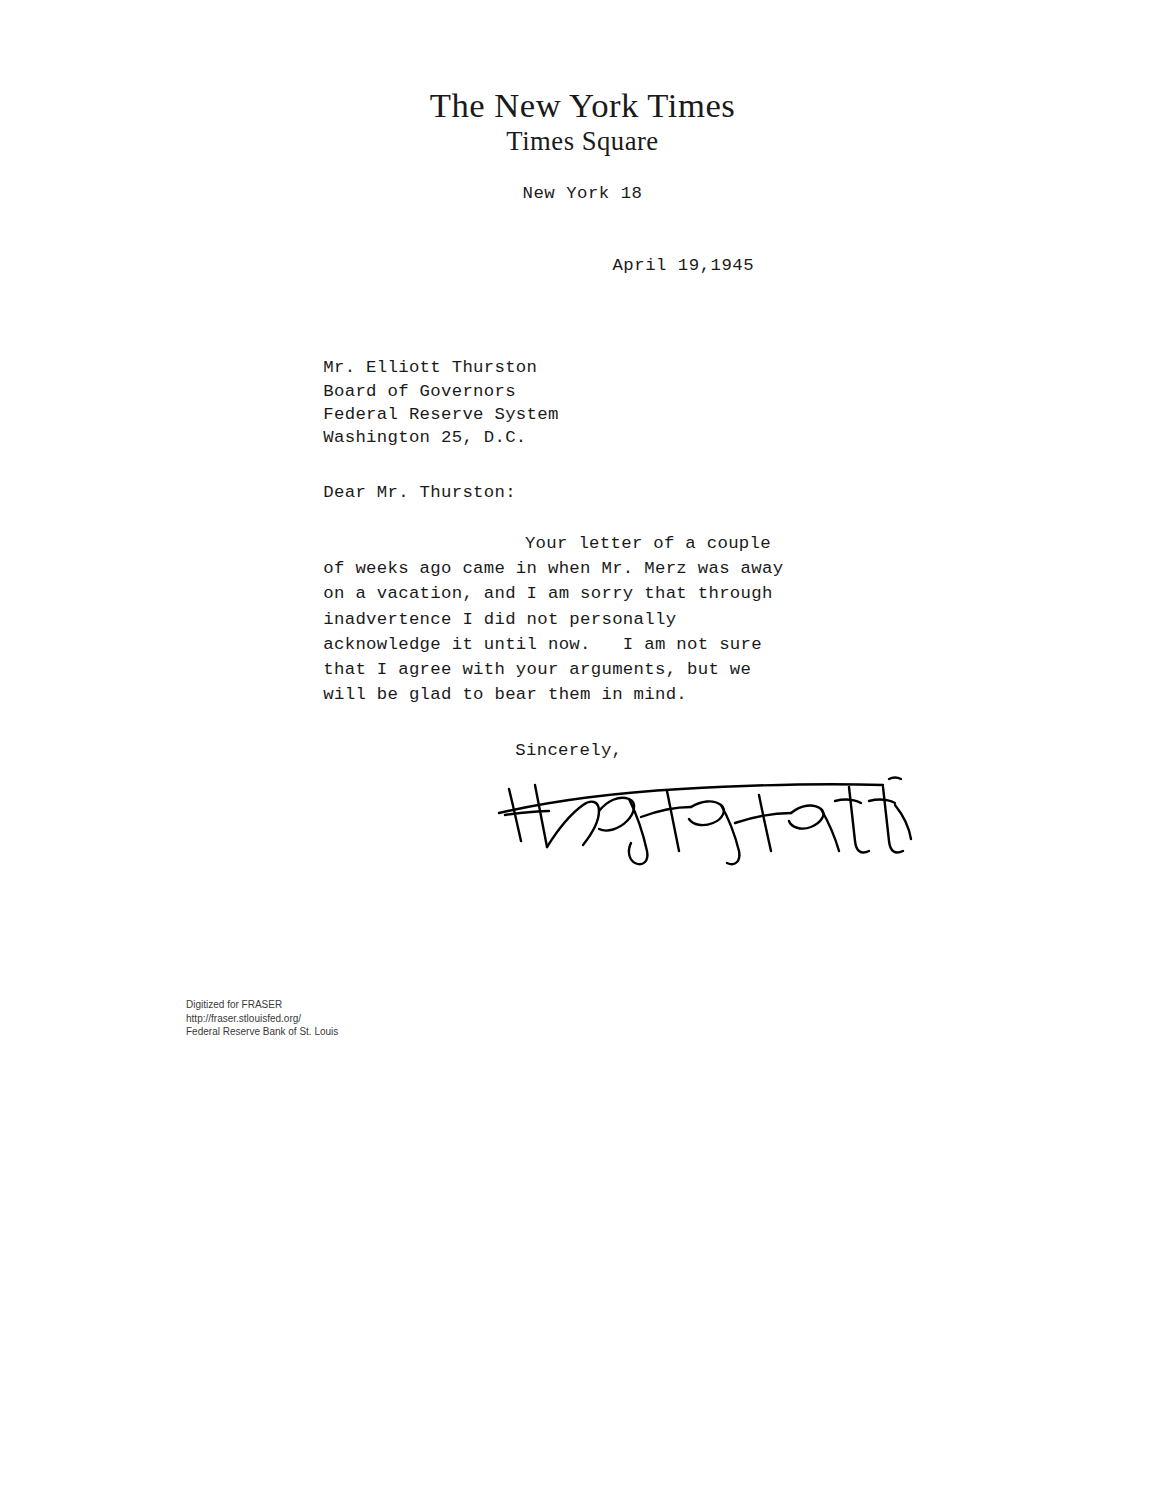The New York Times Times Square
New York 18
April 19,1945
Mr. Elliott Thurston
Board of Governors
Federal Reserve System
Washington 25, D.C.
Dear Mr. Thurston:
Your letter of a couple of weeks ago came in when Mr. Merz was away on a vacation, and I am sorry that through inadvertence I did not personally acknowledge it until now. I am not sure that I agree with your arguments, but we will be glad to bear them in mind.
Sincerely,
Digitized for FRASER
http://fraser.stlouisfed.org/
Federal Reserve Bank of St. Louis